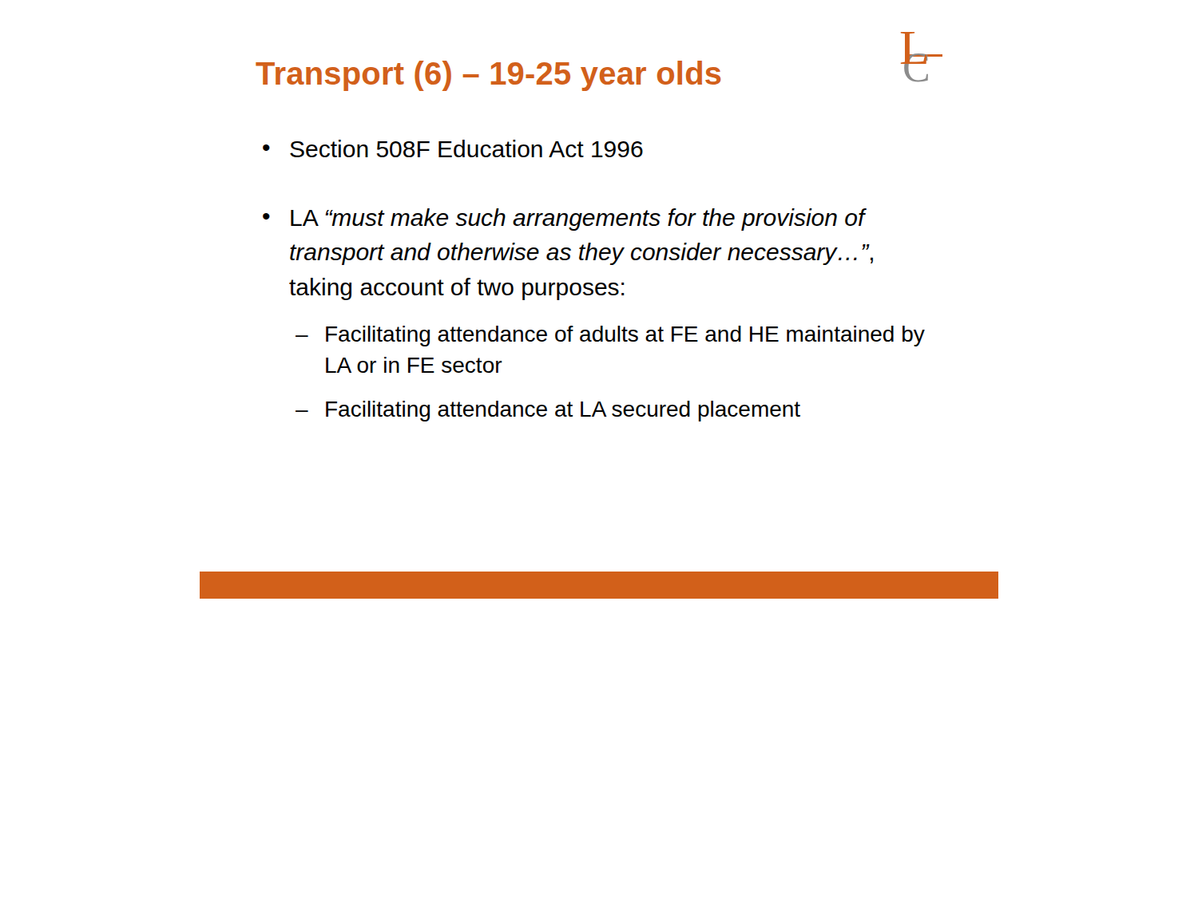L C
Transport (6) – 19-25 year olds
Section 508F Education Act 1996
LA “must make such arrangements for the provision of transport and otherwise as they consider necessary…”, taking account of two purposes:
Facilitating attendance of adults at FE and HE maintained by LA or in FE sector
Facilitating attendance at LA secured placement